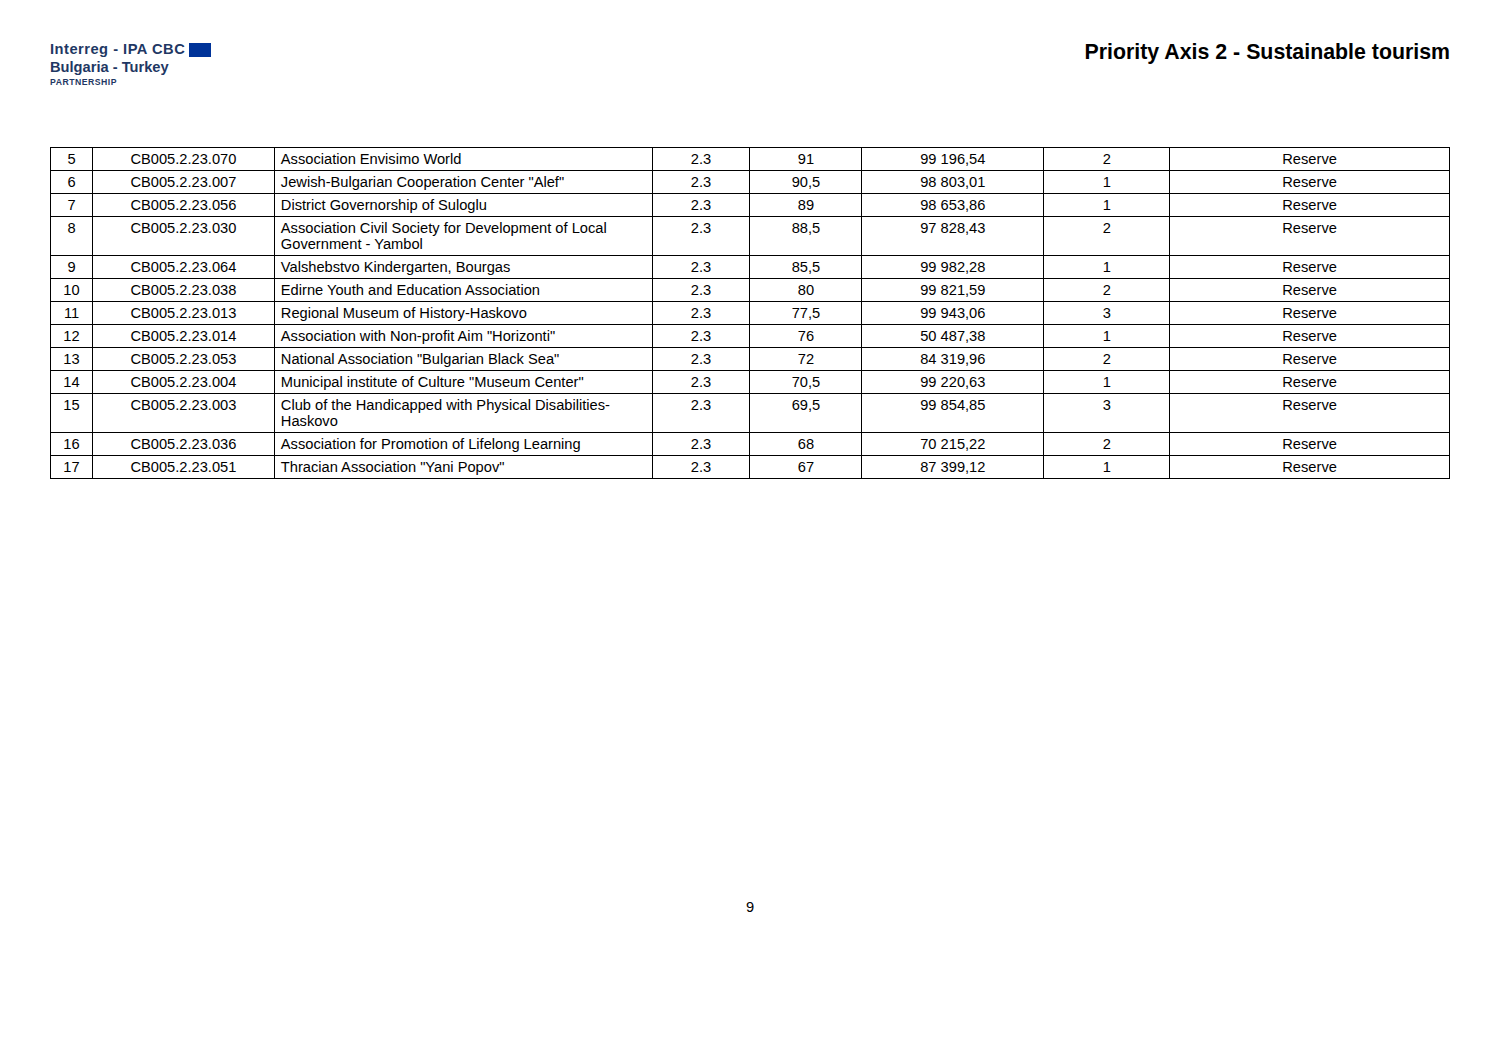Interreg - IPA CBC
Bulgaria - Turkey
PARTNERSHIP
Priority Axis 2 - Sustainable tourism
| 5 | CB005.2.23.070 | Association Envisimo World | 2.3 | 91 | 99 196,54 | 2 | Reserve |
| 6 | CB005.2.23.007 | Jewish-Bulgarian Cooperation Center "Alef" | 2.3 | 90,5 | 98 803,01 | 1 | Reserve |
| 7 | CB005.2.23.056 | District Governorship of Suloglu | 2.3 | 89 | 98 653,86 | 1 | Reserve |
| 8 | CB005.2.23.030 | Association Civil Society for Development of Local Government - Yambol | 2.3 | 88,5 | 97 828,43 | 2 | Reserve |
| 9 | CB005.2.23.064 | Valshebstvo Kindergarten, Bourgas | 2.3 | 85,5 | 99 982,28 | 1 | Reserve |
| 10 | CB005.2.23.038 | Edirne Youth and Education Association | 2.3 | 80 | 99 821,59 | 2 | Reserve |
| 11 | CB005.2.23.013 | Regional Museum of History-Haskovo | 2.3 | 77,5 | 99 943,06 | 3 | Reserve |
| 12 | CB005.2.23.014 | Association with Non-profit Aim "Horizonti" | 2.3 | 76 | 50 487,38 | 1 | Reserve |
| 13 | CB005.2.23.053 | National Association "Bulgarian Black Sea" | 2.3 | 72 | 84 319,96 | 2 | Reserve |
| 14 | CB005.2.23.004 | Municipal institute of Culture "Museum Center" | 2.3 | 70,5 | 99 220,63 | 1 | Reserve |
| 15 | CB005.2.23.003 | Club of the Handicapped with Physical Disabilities- Haskovo | 2.3 | 69,5 | 99 854,85 | 3 | Reserve |
| 16 | CB005.2.23.036 | Association for Promotion of Lifelong Learning | 2.3 | 68 | 70 215,22 | 2 | Reserve |
| 17 | CB005.2.23.051 | Thracian Association "Yani Popov" | 2.3 | 67 | 87 399,12 | 1 | Reserve |
9